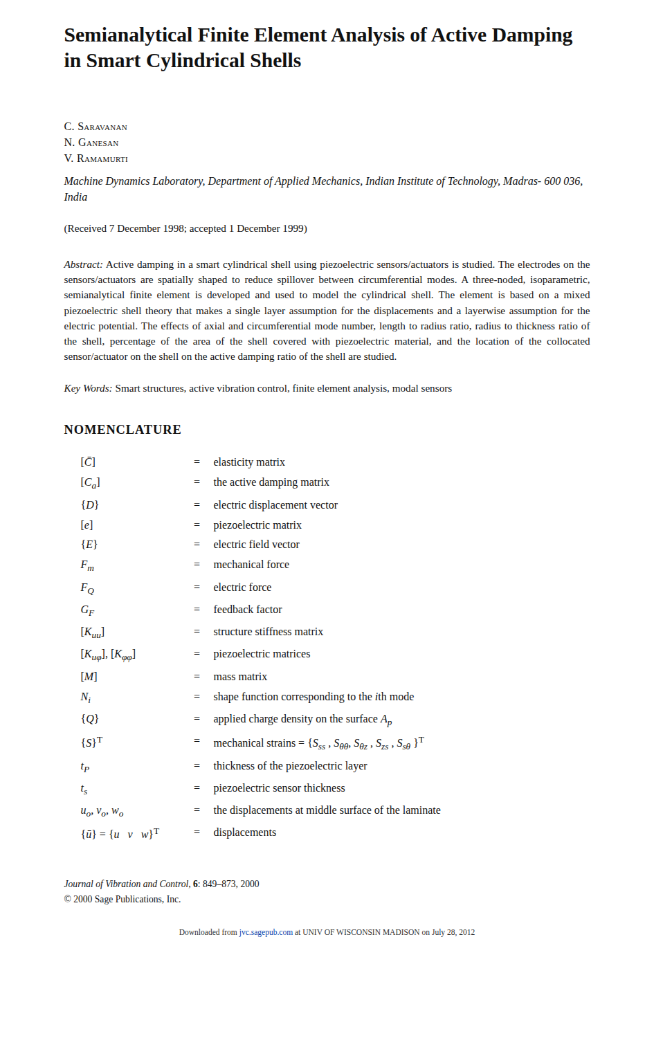Semianalytical Finite Element Analysis of Active Damping in Smart Cylindrical Shells
C. Saravanan
N. Ganesan
V. Ramamurti
Machine Dynamics Laboratory, Department of Applied Mechanics, Indian Institute of Technology, Madras- 600 036, India
(Received 7 December 1998; accepted 1 December 1999)
Abstract: Active damping in a smart cylindrical shell using piezoelectric sensors/actuators is studied. The electrodes on the sensors/actuators are spatially shaped to reduce spillover between circumferential modes. A three-noded, isoparametric, semianalytical finite element is developed and used to model the cylindrical shell. The element is based on a mixed piezoelectric shell theory that makes a single layer assumption for the displacements and a layerwise assumption for the electric potential. The effects of axial and circumferential mode number, length to radius ratio, radius to thickness ratio of the shell, percentage of the area of the shell covered with piezoelectric material, and the location of the collocated sensor/actuator on the shell on the active damping ratio of the shell are studied.
Key Words: Smart structures, active vibration control, finite element analysis, modal sensors
NOMENCLATURE
| [ C̄ ] | = | elasticity matrix |
| [ C a ] | = | the active damping matrix |
| { D } | = | electric displacement vector |
| [ e ] | = | piezoelectric matrix |
| { E } | = | electric field vector |
| F m | = | mechanical force |
| F Q | = | electric force |
| G F | = | feedback factor |
| [ K uu ] | = | structure stiffness matrix |
| [ K uφ ], [ K φφ ] | = | piezoelectric matrices |
| [ M ] | = | mass matrix |
| N i | = | shape function corresponding to the i th mode |
| { Q } | = | applied charge density on the surface A p |
| { S } T | = | mechanical strains = { S ss , S θθ , S θz , S zs , S sθ } T |
| t P | = | thickness of the piezoelectric layer |
| t s | = | piezoelectric sensor thickness |
| u o , v o , w o | = | the displacements at middle surface of the laminate |
| { ū } = { u v w } T | = | displacements |
Journal of Vibration and Control, 6: 849–873, 2000
© 2000 Sage Publications, Inc.
Downloaded from jvc.sagepub.com at UNIV OF WISCONSIN MADISON on July 28, 2012